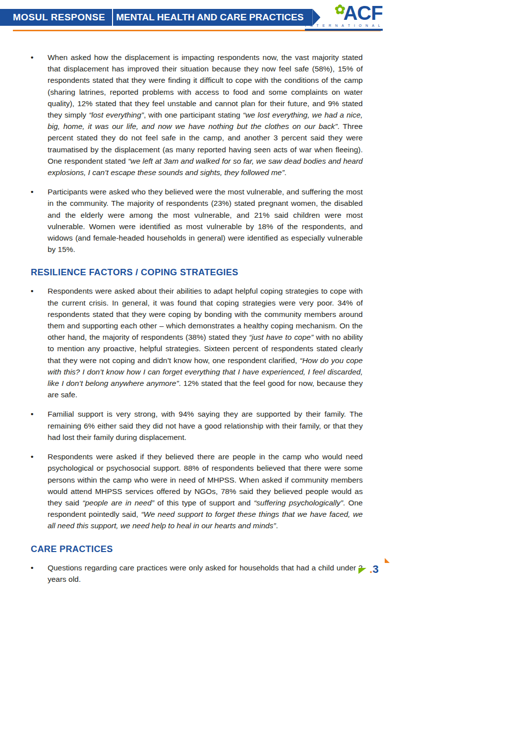MOSUL RESPONSE
MENTAL HEALTH AND CARE PRACTICES
✿ACF
I N T E R N A T I O N A L
•
When asked how the displacement is impacting respondents now, the vast majority stated that displacement has improved their situation because they now feel safe (58%), 15% of respondents stated that they were finding it difficult to cope with the conditions of the camp (sharing latrines, reported problems with access to food and some complaints on water quality), 12% stated that they feel unstable and cannot plan for their future, and 9% stated they simply “lost everything”, with one participant stating “we lost everything, we had a nice, big, home, it was our life, and now we have nothing but the clothes on our back”. Three percent stated they do not feel safe in the camp, and another 3 percent said they were traumatised by the displacement (as many reported having seen acts of war when fleeing). One respondent stated “we left at 3am and walked for so far, we saw dead bodies and heard explosions, I can’t escape these sounds and sights, they followed me”.
•
Participants were asked who they believed were the most vulnerable, and suffering the most in the community. The majority of respondents (23%) stated pregnant women, the disabled and the elderly were among the most vulnerable, and 21% said children were most vulnerable. Women were identified as most vulnerable by 18% of the respondents, and widows (and female-headed households in general) were identified as especially vulnerable by 15%.
Resilience Factors / Coping Strategies
•
Respondents were asked about their abilities to adapt helpful coping strategies to cope with the current crisis. In general, it was found that coping strategies were very poor. 34% of respondents stated that they were coping by bonding with the community members around them and supporting each other – which demonstrates a healthy coping mechanism. On the other hand, the majority of respondents (38%) stated they “just have to cope” with no ability to mention any proactive, helpful strategies. Sixteen percent of respondents stated clearly that they were not coping and didn’t know how, one respondent clarified, “How do you cope with this? I don’t know how I can forget everything that I have experienced, I feel discarded, like I don’t belong anywhere anymore”. 12% stated that the feel good for now, because they are safe.
•
Familial support is very strong, with 94% saying they are supported by their family. The remaining 6% either said they did not have a good relationship with their family, or that they had lost their family during displacement.
•
Respondents were asked if they believed there are people in the camp who would need psychological or psychosocial support. 88% of respondents believed that there were some persons within the camp who were in need of MHPSS. When asked if community members would attend MHPSS services offered by NGOs, 78% said they believed people would as they said “people are in need” of this type of support and “suffering psychologically”. One respondent pointedly said, “We need support to forget these things that we have faced, we all need this support, we need help to heal in our hearts and minds”.
Care Practices
•
Questions regarding care practices were only asked for households that had a child under 2 years old.
. 3